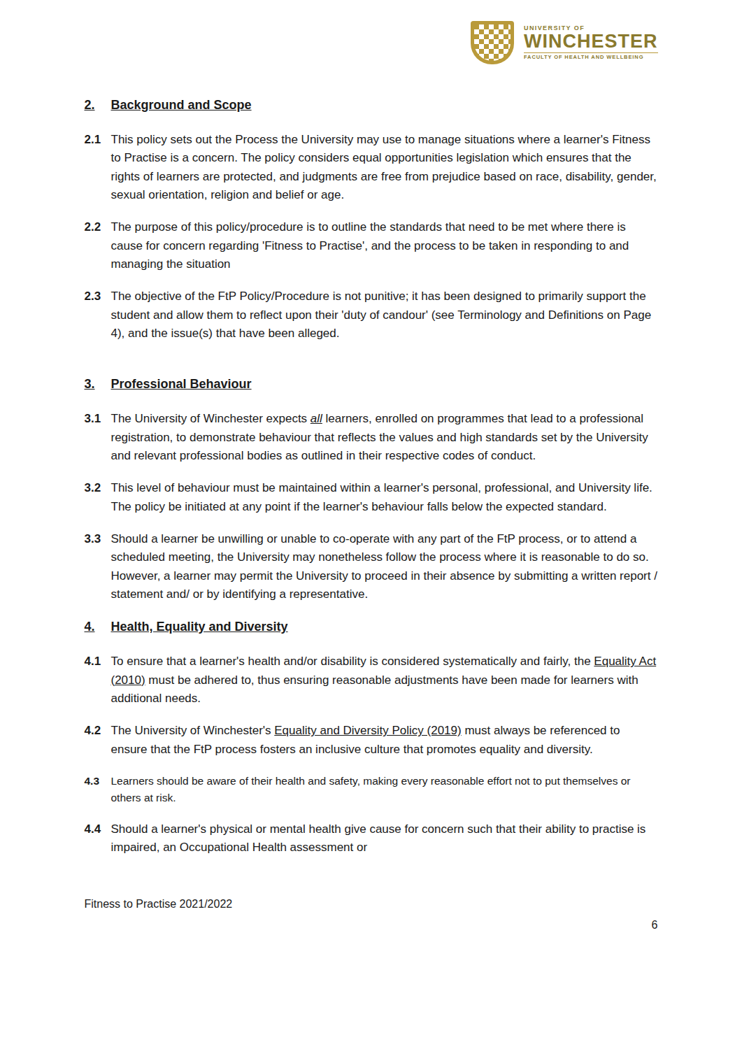University of
Winchester
Faculty of Health and Wellbeing
2. Background and Scope
2.1 This policy sets out the Process the University may use to manage situations where a learner's Fitness to Practise is a concern. The policy considers equal opportunities legislation which ensures that the rights of learners are protected, and judgments are free from prejudice based on race, disability, gender, sexual orientation, religion and belief or age.
2.2 The purpose of this policy/procedure is to outline the standards that need to be met where there is cause for concern regarding 'Fitness to Practise', and the process to be taken in responding to and managing the situation
2.3 The objective of the FtP Policy/Procedure is not punitive; it has been designed to primarily support the student and allow them to reflect upon their 'duty of candour' (see Terminology and Definitions on Page 4), and the issue(s) that have been alleged.
3. Professional Behaviour
3.1 The University of Winchester expects all learners, enrolled on programmes that lead to a professional registration, to demonstrate behaviour that reflects the values and high standards set by the University and relevant professional bodies as outlined in their respective codes of conduct.
3.2 This level of behaviour must be maintained within a learner's personal, professional, and University life. The policy be initiated at any point if the learner's behaviour falls below the expected standard.
3.3 Should a learner be unwilling or unable to co-operate with any part of the FtP process, or to attend a scheduled meeting, the University may nonetheless follow the process where it is reasonable to do so. However, a learner may permit the University to proceed in their absence by submitting a written report / statement and/ or by identifying a representative.
4. Health, Equality and Diversity
4.1 To ensure that a learner's health and/or disability is considered systematically and fairly, the Equality Act (2010) must be adhered to, thus ensuring reasonable adjustments have been made for learners with additional needs.
4.2 The University of Winchester's Equality and Diversity Policy (2019) must always be referenced to ensure that the FtP process fosters an inclusive culture that promotes equality and diversity.
4.3 Learners should be aware of their health and safety, making every reasonable effort not to put themselves or others at risk.
4.4 Should a learner's physical or mental health give cause for concern such that their ability to practise is impaired, an Occupational Health assessment or
Fitness to Practise 2021/2022
6